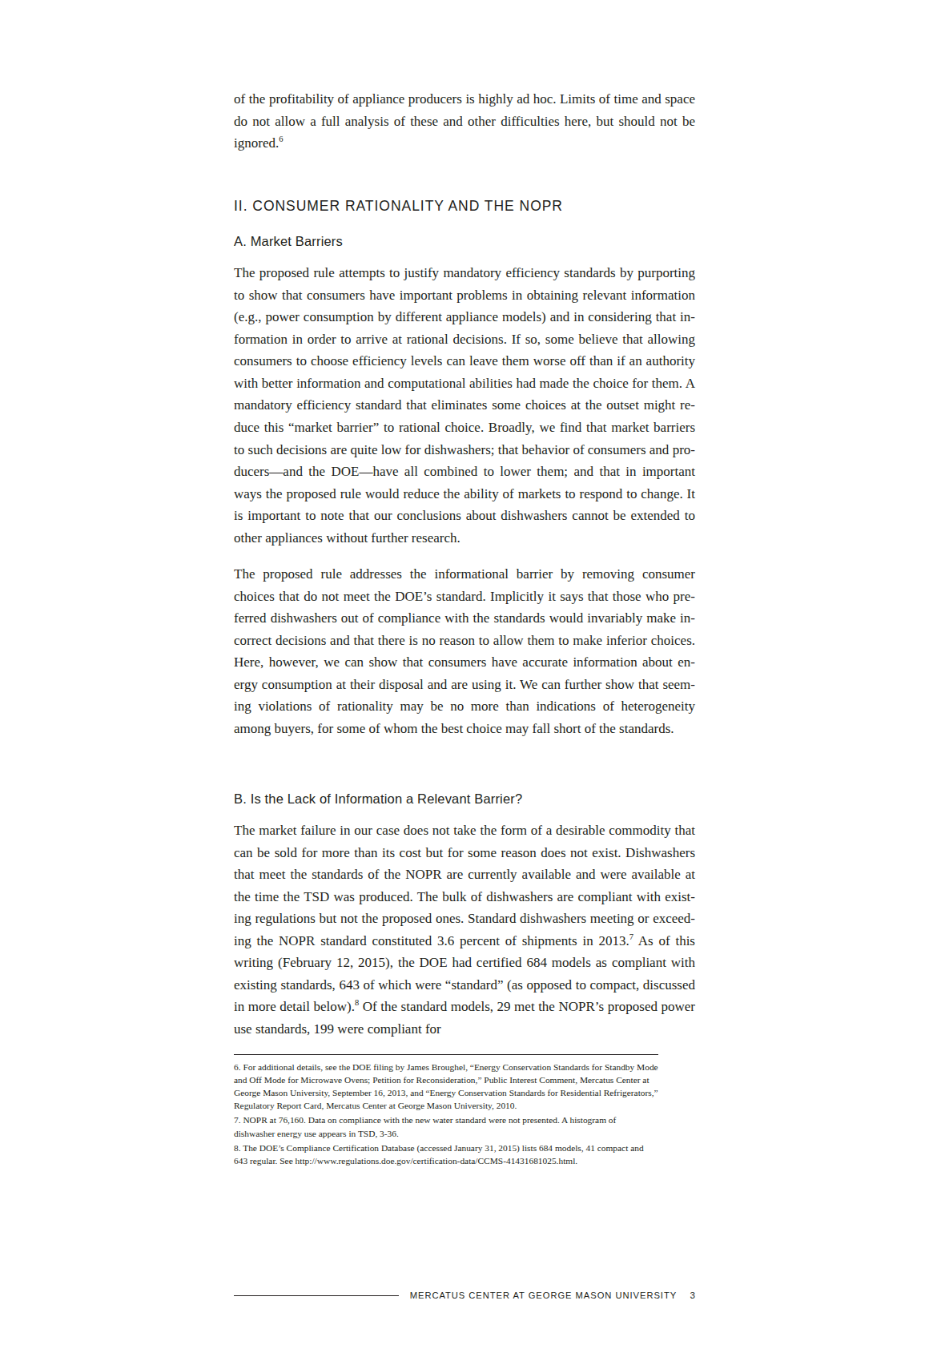of the profitability of appliance producers is highly ad hoc. Limits of time and space do not allow a full analysis of these and other difficulties here, but should not be ignored.6
II. Consumer Rationality and the NOPR
A. Market Barriers
The proposed rule attempts to justify mandatory efficiency standards by purporting to show that consumers have important problems in obtaining relevant information (e.g., power consumption by different appliance models) and in considering that information in order to arrive at rational decisions. If so, some believe that allowing consumers to choose efficiency levels can leave them worse off than if an authority with better information and computational abilities had made the choice for them. A mandatory efficiency standard that eliminates some choices at the outset might reduce this “market barrier” to rational choice. Broadly, we find that market barriers to such decisions are quite low for dishwashers; that behavior of consumers and producers—and the DOE—have all combined to lower them; and that in important ways the proposed rule would reduce the ability of markets to respond to change. It is important to note that our conclusions about dishwashers cannot be extended to other appliances without further research.
The proposed rule addresses the informational barrier by removing consumer choices that do not meet the DOE’s standard. Implicitly it says that those who preferred dishwashers out of compliance with the standards would invariably make incorrect decisions and that there is no reason to allow them to make inferior choices. Here, however, we can show that consumers have accurate information about energy consumption at their disposal and are using it. We can further show that seeming violations of rationality may be no more than indications of heterogeneity among buyers, for some of whom the best choice may fall short of the standards.
B. Is the Lack of Information a Relevant Barrier?
The market failure in our case does not take the form of a desirable commodity that can be sold for more than its cost but for some reason does not exist. Dishwashers that meet the standards of the NOPR are currently available and were available at the time the TSD was produced. The bulk of dishwashers are compliant with existing regulations but not the proposed ones. Standard dishwashers meeting or exceeding the NOPR standard constituted 3.6 percent of shipments in 2013.7 As of this writing (February 12, 2015), the DOE had certified 684 models as compliant with existing standards, 643 of which were “standard” (as opposed to compact, discussed in more detail below).8 Of the standard models, 29 met the NOPR’s proposed power use standards, 199 were compliant for
6. For additional details, see the DOE filing by James Broughel, “Energy Conservation Standards for Standby Mode and Off Mode for Microwave Ovens; Petition for Reconsideration,” Public Interest Comment, Mercatus Center at George Mason University, September 16, 2013, and “Energy Conservation Standards for Residential Refrigerators,” Regulatory Report Card, Mercatus Center at George Mason University, 2010.
7. NOPR at 76,160. Data on compliance with the new water standard were not presented. A histogram of dishwasher energy use appears in TSD, 3-36.
8. The DOE’s Compliance Certification Database (accessed January 31, 2015) lists 684 models, 41 compact and 643 regular. See http://www.regulations.doe.gov/certification-data/CCMS-41431681025.html.
Mercatus Center at George Mason University 3